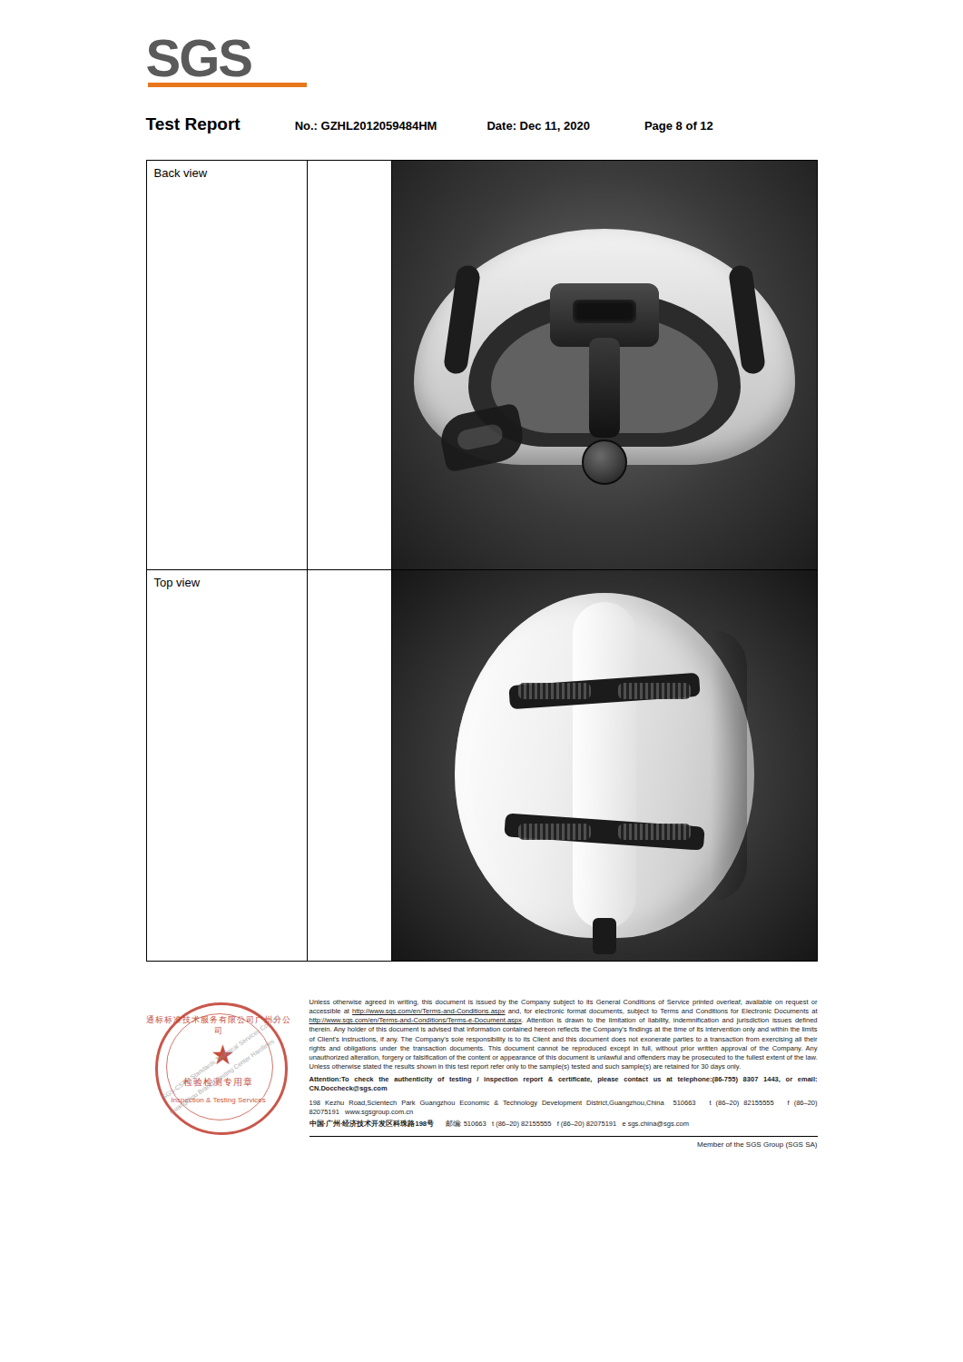SGS
Test Report No.: GZHL2012059484HM Date: Dec 11, 2020 Page 8 of 12
| Back view | | |
| Top view | | |
通标标准技术服务有限公司广州分公司
★
检验检测专用章
Inspection & Testing Services
SGS-CSTC Standards Technical Services Co., Ltd. Guangzhou Branch Testing Center Hardlines
Unless otherwise agreed in writing, this document is issued by the Company subject to its General Conditions of Service printed overleaf, available on request or accessible at http://www.sgs.com/en/Terms-and-Conditions.aspx and, for electronic format documents, subject to Terms and Conditions for Electronic Documents at http://www.sgs.com/en/Terms-and-Conditions/Terms-e-Document.aspx. Attention is drawn to the limitation of liability, indemnification and jurisdiction issues defined therein. Any holder of this document is advised that information contained hereon reflects the Company's findings at the time of its intervention only and within the limits of Client's instructions, if any. The Company's sole responsibility is to its Client and this document does not exonerate parties to a transaction from exercising all their rights and obligations under the transaction documents. This document cannot be reproduced except in full, without prior written approval of the Company. Any unauthorized alteration, forgery or falsification of the content or appearance of this document is unlawful and offenders may be prosecuted to the fullest extent of the law. Unless otherwise stated the results shown in this test report refer only to the sample(s) tested and such sample(s) are retained for 30 days only.
Attention:To check the authenticity of testing / inspection report & certificate, please contact us at telephone:(86-755) 8307 1443, or email: CN.Doccheck@sgs.com
198 Kezhu Road,Scientech Park Guangzhou Economic & Technology Development District,Guangzhou,China 510663 t (86–20) 82155555 f (86–20) 82075191 www.sgsgroup.com.cn 中国·广州·经济技术开发区科珠路198号 邮编: 510663 t (86–20) 82155555 f (86–20) 82075191 e sgs.china@sgs.com
Member of the SGS Group (SGS SA)